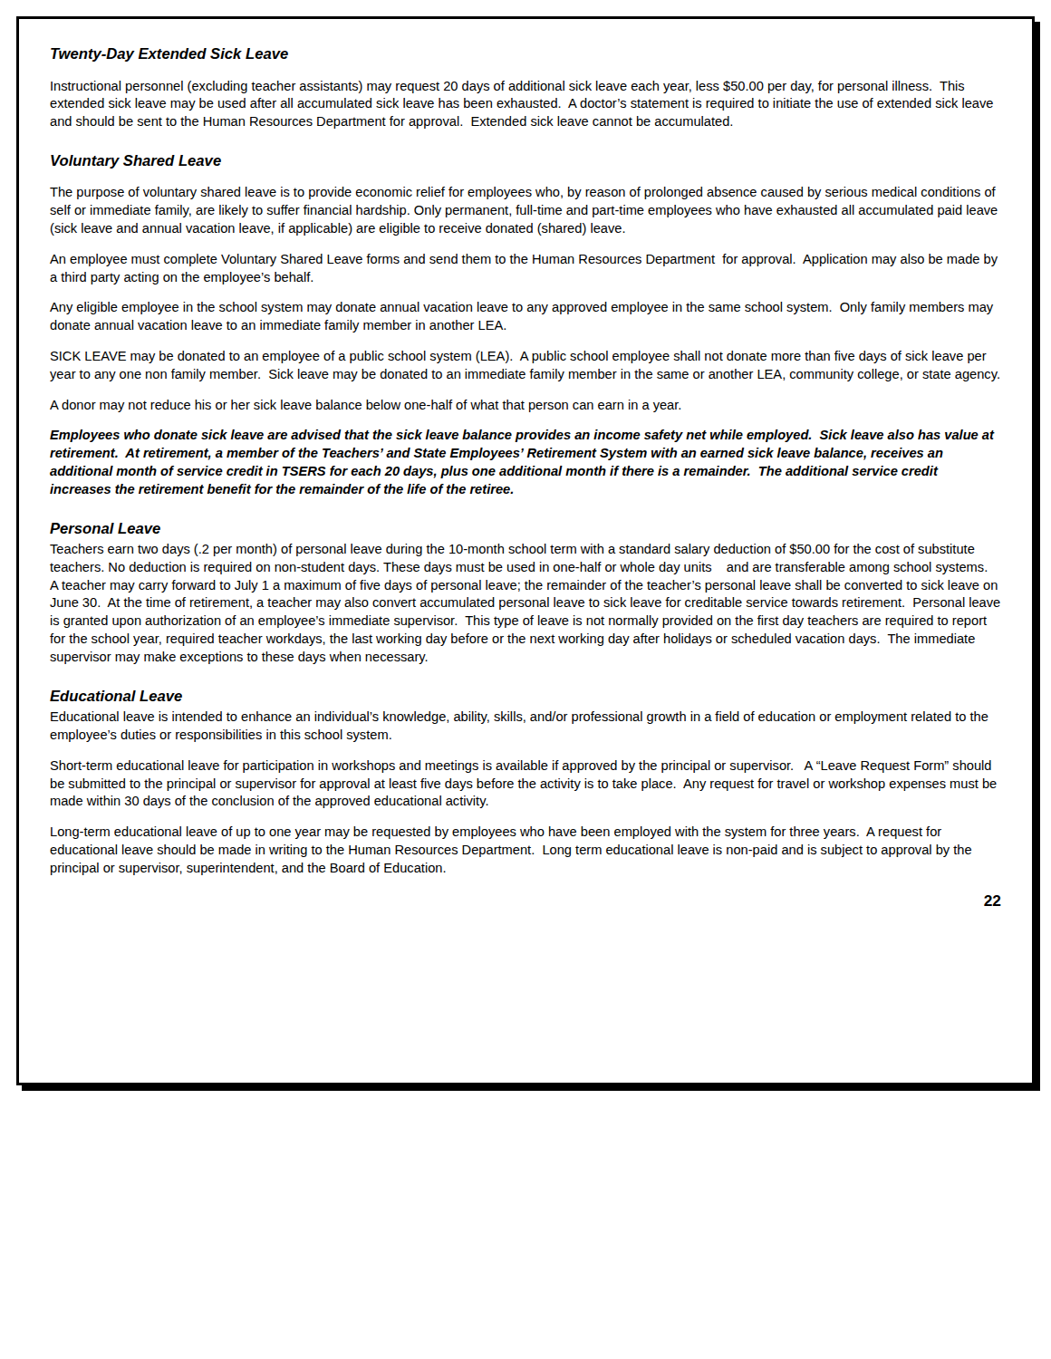Twenty-Day Extended Sick Leave
Instructional personnel (excluding teacher assistants) may request 20 days of additional sick leave each year, less $50.00 per day, for personal illness. This extended sick leave may be used after all accumulated sick leave has been exhausted. A doctor’s statement is required to initiate the use of extended sick leave and should be sent to the Human Resources Department for approval. Extended sick leave cannot be accumulated.
Voluntary Shared Leave
The purpose of voluntary shared leave is to provide economic relief for employees who, by reason of prolonged absence caused by serious medical conditions of self or immediate family, are likely to suffer financial hardship. Only permanent, full-time and part-time employees who have exhausted all accumulated paid leave (sick leave and annual vacation leave, if applicable) are eligible to receive donated (shared) leave.
An employee must complete Voluntary Shared Leave forms and send them to the Human Resources Department for approval. Application may also be made by a third party acting on the employee’s behalf.
Any eligible employee in the school system may donate annual vacation leave to any approved employee in the same school system. Only family members may donate annual vacation leave to an immediate family member in another LEA.
SICK LEAVE may be donated to an employee of a public school system (LEA). A public school employee shall not donate more than five days of sick leave per year to any one non family member. Sick leave may be donated to an immediate family member in the same or another LEA, community college, or state agency.
A donor may not reduce his or her sick leave balance below one-half of what that person can earn in a year.
Employees who donate sick leave are advised that the sick leave balance provides an income safety net while employed. Sick leave also has value at retirement. At retirement, a member of the Teachers’ and State Employees’ Retirement System with an earned sick leave balance, receives an additional month of service credit in TSERS for each 20 days, plus one additional month if there is a remainder. The additional service credit increases the retirement benefit for the remainder of the life of the retiree.
Personal Leave
Teachers earn two days (.2 per month) of personal leave during the 10-month school term with a standard salary deduction of $50.00 for the cost of substitute teachers. No deduction is required on non-student days. These days must be used in one-half or whole day units and are transferable among school systems. A teacher may carry forward to July 1 a maximum of five days of personal leave; the remainder of the teacher’s personal leave shall be converted to sick leave on June 30. At the time of retirement, a teacher may also convert accumulated personal leave to sick leave for creditable service towards retirement. Personal leave is granted upon authorization of an employee’s immediate supervisor. This type of leave is not normally provided on the first day teachers are required to report for the school year, required teacher workdays, the last working day before or the next working day after holidays or scheduled vacation days. The immediate supervisor may make exceptions to these days when necessary.
Educational Leave
Educational leave is intended to enhance an individual’s knowledge, ability, skills, and/or professional growth in a field of education or employment related to the employee’s duties or responsibilities in this school system.
Short-term educational leave for participation in workshops and meetings is available if approved by the principal or supervisor. A “Leave Request Form” should be submitted to the principal or supervisor for approval at least five days before the activity is to take place. Any request for travel or workshop expenses must be made within 30 days of the conclusion of the approved educational activity.
Long-term educational leave of up to one year may be requested by employees who have been employed with the system for three years. A request for educational leave should be made in writing to the Human Resources Department. Long term educational leave is non-paid and is subject to approval by the principal or supervisor, superintendent, and the Board of Education.
22